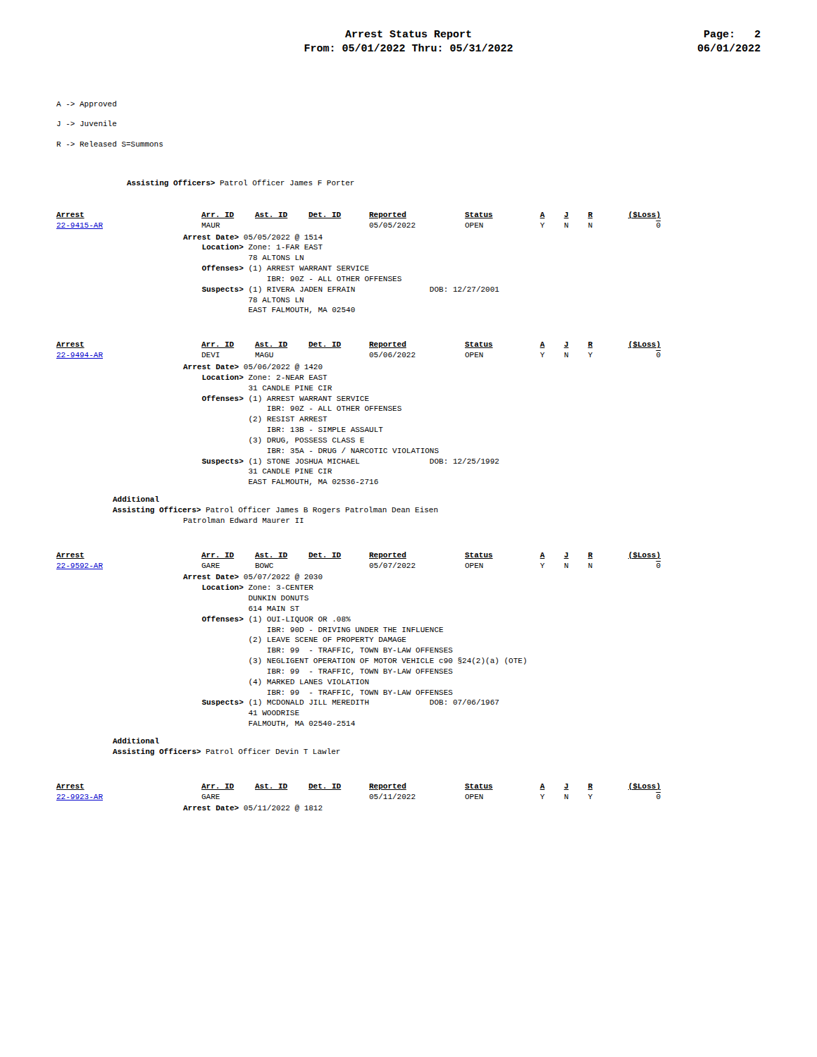Page: 2 06/01/2022 Arrest Status Report From: 05/01/2022 Thru: 05/31/2022
A -> Approved
J -> Juvenile
R -> Released S=Summons
Assisting Officers> Patrol Officer James F Porter
| Arrest | Arr. ID | Ast. ID | Det. ID | Reported | Status | A | J | R | ($Loss) |
| 22-9415-AR | MAUR | | | 05/05/2022 | OPEN | Y | N | N | 0 |
Arrest Date> 05/05/2022 @ 1514
Location> Zone: 1-FAR EAST
78 ALTONS LN
Offenses> (1) ARREST WARRANT SERVICE
IBR: 90Z - ALL OTHER OFFENSES
Suspects> (1) RIVERA JADEN EFRAIN DOB: 12/27/2001
78 ALTONS LN
EAST FALMOUTH, MA 02540
| Arrest | Arr. ID | Ast. ID | Det. ID | Reported | Status | A | J | R | ($Loss) |
| 22-9494-AR | DEVI | MAGU | | 05/06/2022 | OPEN | Y | N | Y | 0 |
Arrest Date> 05/06/2022 @ 1420
Location> Zone: 2-NEAR EAST
31 CANDLE PINE CIR
Offenses> (1) ARREST WARRANT SERVICE
IBR: 90Z - ALL OTHER OFFENSES
(2) RESIST ARREST
IBR: 13B - SIMPLE ASSAULT
(3) DRUG, POSSESS CLASS E
IBR: 35A - DRUG / NARCOTIC VIOLATIONS
Suspects> (1) STONE JOSHUA MICHAEL DOB: 12/25/1992
31 CANDLE PINE CIR
EAST FALMOUTH, MA 02536-2716
Additional
Assisting Officers> Patrol Officer James B Rogers Patrolman Dean Eisen
Patrolman Edward Maurer II
| Arrest | Arr. ID | Ast. ID | Det. ID | Reported | Status | A | J | R | ($Loss) |
| 22-9592-AR | GARE | BOWC | | 05/07/2022 | OPEN | Y | N | N | 0 |
Arrest Date> 05/07/2022 @ 2030
Location> Zone: 3-CENTER
DUNKIN DONUTS
614 MAIN ST
Offenses> (1) OUI-LIQUOR OR .08%
IBR: 90D - DRIVING UNDER THE INFLUENCE
(2) LEAVE SCENE OF PROPERTY DAMAGE
IBR: 99 - TRAFFIC, TOWN BY-LAW OFFENSES
(3) NEGLIGENT OPERATION OF MOTOR VEHICLE c90 §24(2)(a) (OTE)
IBR: 99 - TRAFFIC, TOWN BY-LAW OFFENSES
(4) MARKED LANES VIOLATION
IBR: 99 - TRAFFIC, TOWN BY-LAW OFFENSES
Suspects> (1) MCDONALD JILL MEREDITH DOB: 07/06/1967
41 WOODRISE
FALMOUTH, MA 02540-2514
Additional
Assisting Officers> Patrol Officer Devin T Lawler
| Arrest | Arr. ID | Ast. ID | Det. ID | Reported | Status | A | J | R | ($Loss) |
| 22-9923-AR | GARE | | | 05/11/2022 | OPEN | Y | N | Y | 0 |
Arrest Date> 05/11/2022 @ 1812